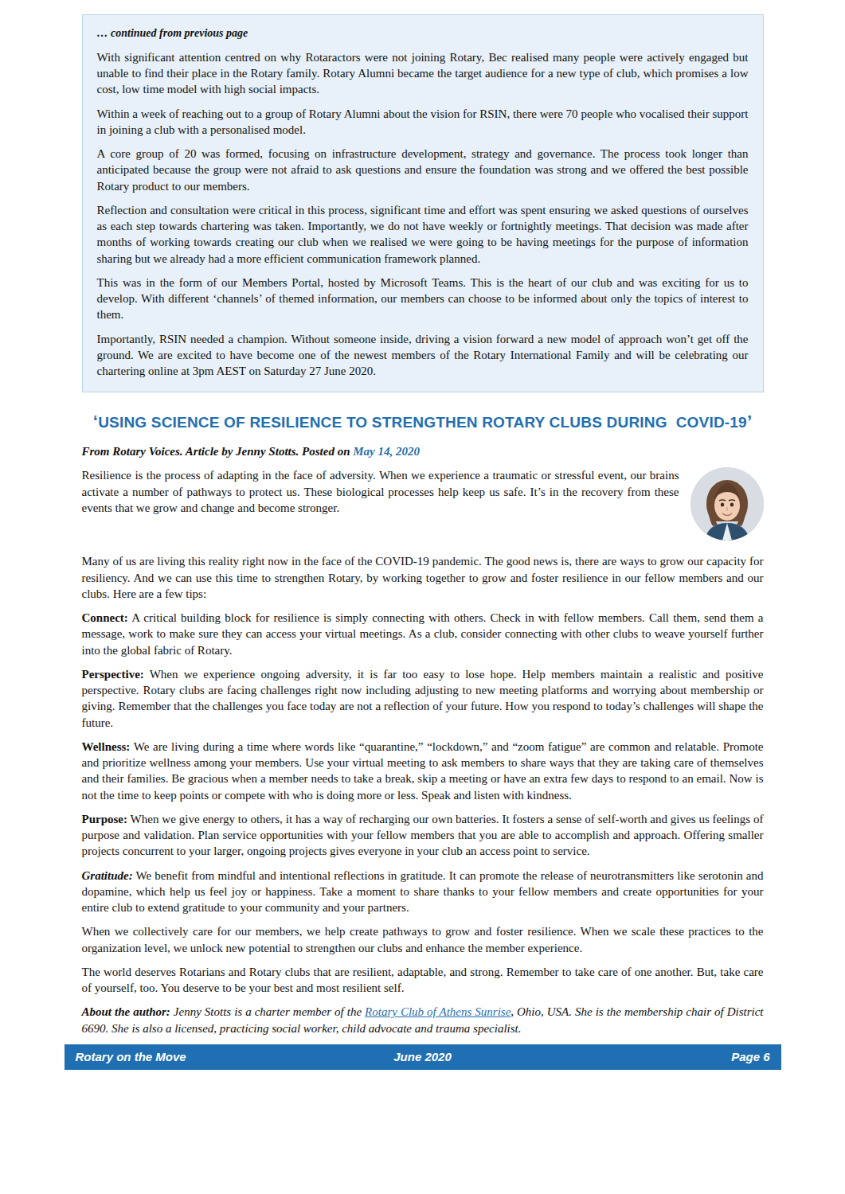… continued from previous page
With significant attention centred on why Rotaractors were not joining Rotary, Bec realised many people were actively engaged but unable to find their place in the Rotary family. Rotary Alumni became the target audience for a new type of club, which promises a low cost, low time model with high social impacts.
Within a week of reaching out to a group of Rotary Alumni about the vision for RSIN, there were 70 people who vocalised their support in joining a club with a personalised model.
A core group of 20 was formed, focusing on infrastructure development, strategy and governance. The process took longer than anticipated because the group were not afraid to ask questions and ensure the foundation was strong and we offered the best possible Rotary product to our members.
Reflection and consultation were critical in this process, significant time and effort was spent ensuring we asked questions of ourselves as each step towards chartering was taken. Importantly, we do not have weekly or fortnightly meetings. That decision was made after months of working towards creating our club when we realised we were going to be having meetings for the purpose of information sharing but we already had a more efficient communication framework planned.
This was in the form of our Members Portal, hosted by Microsoft Teams. This is the heart of our club and was exciting for us to develop. With different ‘channels’ of themed information, our members can choose to be informed about only the topics of interest to them.
Importantly, RSIN needed a champion. Without someone inside, driving a vision forward a new model of approach won’t get off the ground. We are excited to have become one of the newest members of the Rotary International Family and will be celebrating our chartering online at 3pm AEST on Saturday 27 June 2020.
‘USING SCIENCE OF RESILIENCE TO STRENGTHEN ROTARY CLUBS DURING COVID-19’
From Rotary Voices. Article by Jenny Stotts. Posted on May 14, 2020
Resilience is the process of adapting in the face of adversity. When we experience a traumatic or stressful event, our brains activate a number of pathways to protect us. These biological processes help keep us safe. It’s in the recovery from these events that we grow and change and become stronger.
Many of us are living this reality right now in the face of the COVID-19 pandemic. The good news is, there are ways to grow our capacity for resiliency. And we can use this time to strengthen Rotary, by working together to grow and foster resilience in our fellow members and our clubs. Here are a few tips:
Connect: A critical building block for resilience is simply connecting with others. Check in with fellow members. Call them, send them a message, work to make sure they can access your virtual meetings. As a club, consider connecting with other clubs to weave yourself further into the global fabric of Rotary.
Perspective: When we experience ongoing adversity, it is far too easy to lose hope. Help members maintain a realistic and positive perspective. Rotary clubs are facing challenges right now including adjusting to new meeting platforms and worrying about membership or giving. Remember that the challenges you face today are not a reflection of your future. How you respond to today’s challenges will shape the future.
Wellness: We are living during a time where words like “quarantine,” “lockdown,” and “zoom fatigue” are common and relatable. Promote and prioritize wellness among your members. Use your virtual meeting to ask members to share ways that they are taking care of themselves and their families. Be gracious when a member needs to take a break, skip a meeting or have an extra few days to respond to an email. Now is not the time to keep points or compete with who is doing more or less. Speak and listen with kindness.
Purpose: When we give energy to others, it has a way of recharging our own batteries. It fosters a sense of self-worth and gives us feelings of purpose and validation. Plan service opportunities with your fellow members that you are able to accomplish and approach. Offering smaller projects concurrent to your larger, ongoing projects gives everyone in your club an access point to service.
Gratitude: We benefit from mindful and intentional reflections in gratitude. It can promote the release of neurotransmitters like serotonin and dopamine, which help us feel joy or happiness. Take a moment to share thanks to your fellow members and create opportunities for your entire club to extend gratitude to your community and your partners.
When we collectively care for our members, we help create pathways to grow and foster resilience. When we scale these practices to the organization level, we unlock new potential to strengthen our clubs and enhance the member experience.
The world deserves Rotarians and Rotary clubs that are resilient, adaptable, and strong. Remember to take care of one another. But, take care of yourself, too. You deserve to be your best and most resilient self.
About the author: Jenny Stotts is a charter member of the Rotary Club of Athens Sunrise, Ohio, USA. She is the membership chair of District 6690. She is also a licensed, practicing social worker, child advocate and trauma specialist.
Rotary on the Move
June 2020
Page 6